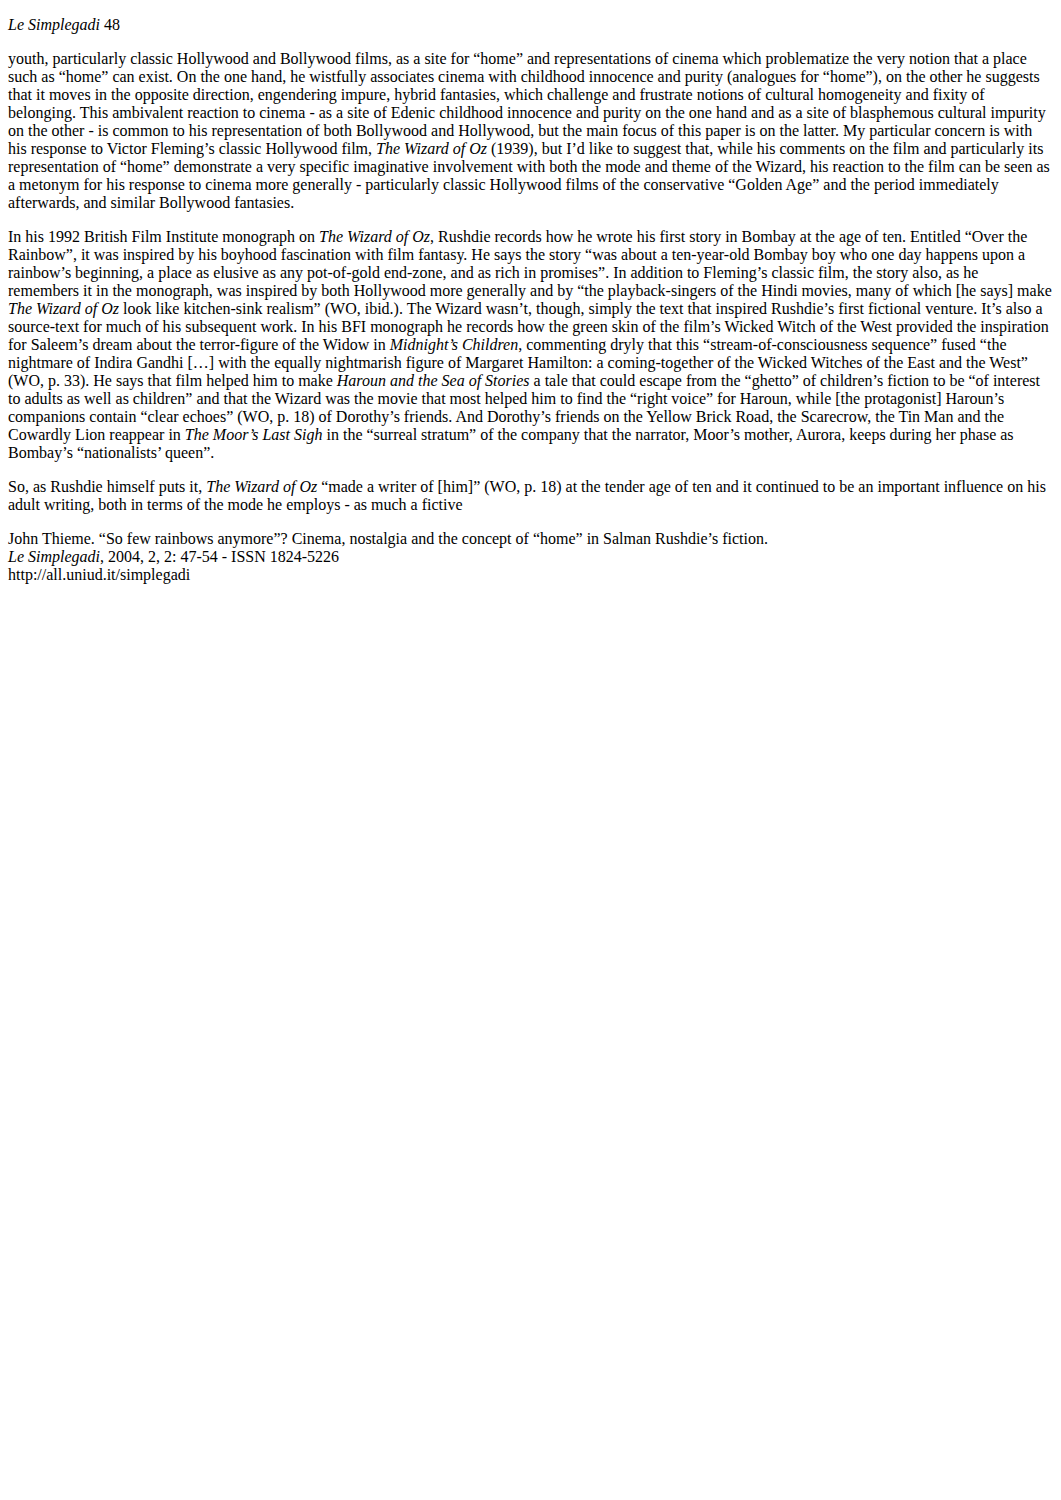Le Simplegadi 48
youth, particularly classic Hollywood and Bollywood films, as a site for “home” and representations of cinema which problematize the very notion that a place such as “home” can exist. On the one hand, he wistfully associates cinema with childhood innocence and purity (analogues for “home”), on the other he suggests that it moves in the opposite direction, engendering impure, hybrid fantasies, which challenge and frustrate notions of cultural homogeneity and fixity of belonging. This ambivalent reaction to cinema - as a site of Edenic childhood innocence and purity on the one hand and as a site of blasphemous cultural impurity on the other - is common to his representation of both Bollywood and Hollywood, but the main focus of this paper is on the latter. My particular concern is with his response to Victor Fleming’s classic Hollywood film, The Wizard of Oz (1939), but I’d like to suggest that, while his comments on the film and particularly its representation of “home” demonstrate a very specific imaginative involvement with both the mode and theme of the Wizard, his reaction to the film can be seen as a metonym for his response to cinema more generally - particularly classic Hollywood films of the conservative “Golden Age” and the period immediately afterwards, and similar Bollywood fantasies.
In his 1992 British Film Institute monograph on The Wizard of Oz, Rushdie records how he wrote his first story in Bombay at the age of ten. Entitled “Over the Rainbow”, it was inspired by his boyhood fascination with film fantasy. He says the story “was about a ten-year-old Bombay boy who one day happens upon a rainbow’s beginning, a place as elusive as any pot-of-gold end-zone, and as rich in promises”. In addition to Fleming’s classic film, the story also, as he remembers it in the monograph, was inspired by both Hollywood more generally and by “the playback-singers of the Hindi movies, many of which [he says] make The Wizard of Oz look like kitchen-sink realism” (WO, ibid.). The Wizard wasn’t, though, simply the text that inspired Rushdie’s first fictional venture. It’s also a source-text for much of his subsequent work. In his BFI monograph he records how the green skin of the film’s Wicked Witch of the West provided the inspiration for Saleem’s dream about the terror-figure of the Widow in Midnight’s Children, commenting dryly that this “stream-of-consciousness sequence” fused “the nightmare of Indira Gandhi […] with the equally nightmarish figure of Margaret Hamilton: a coming-together of the Wicked Witches of the East and the West” (WO, p. 33). He says that film helped him to make Haroun and the Sea of Stories a tale that could escape from the “ghetto” of children’s fiction to be “of interest to adults as well as children” and that the Wizard was the movie that most helped him to find the “right voice” for Haroun, while [the protagonist] Haroun’s companions contain “clear echoes” (WO, p. 18) of Dorothy’s friends. And Dorothy’s friends on the Yellow Brick Road, the Scarecrow, the Tin Man and the Cowardly Lion reappear in The Moor’s Last Sigh in the “surreal stratum” of the company that the narrator, Moor’s mother, Aurora, keeps during her phase as Bombay’s “nationalists’ queen”.
So, as Rushdie himself puts it, The Wizard of Oz “made a writer of [him]” (WO, p. 18) at the tender age of ten and it continued to be an important influence on his adult writing, both in terms of the mode he employs - as much a fictive
John Thieme. “So few rainbows anymore”? Cinema, nostalgia and the concept of “home” in Salman Rushdie’s fiction.
Le Simplegadi, 2004, 2, 2: 47-54 - ISSN 1824-5226
http://all.uniud.it/simplegadi